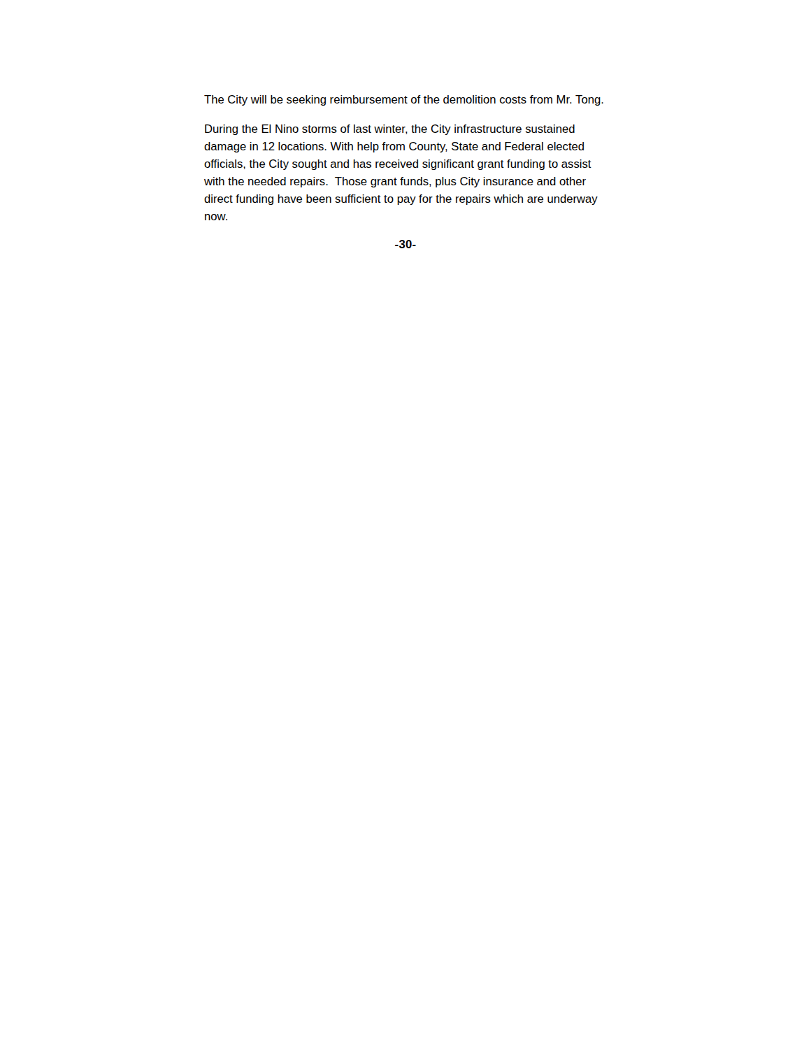The City will be seeking reimbursement of the demolition costs from Mr. Tong.
During the El Nino storms of last winter, the City infrastructure sustained damage in 12 locations. With help from County, State and Federal elected officials, the City sought and has received significant grant funding to assist with the needed repairs. Those grant funds, plus City insurance and other direct funding have been sufficient to pay for the repairs which are underway now.
-30-